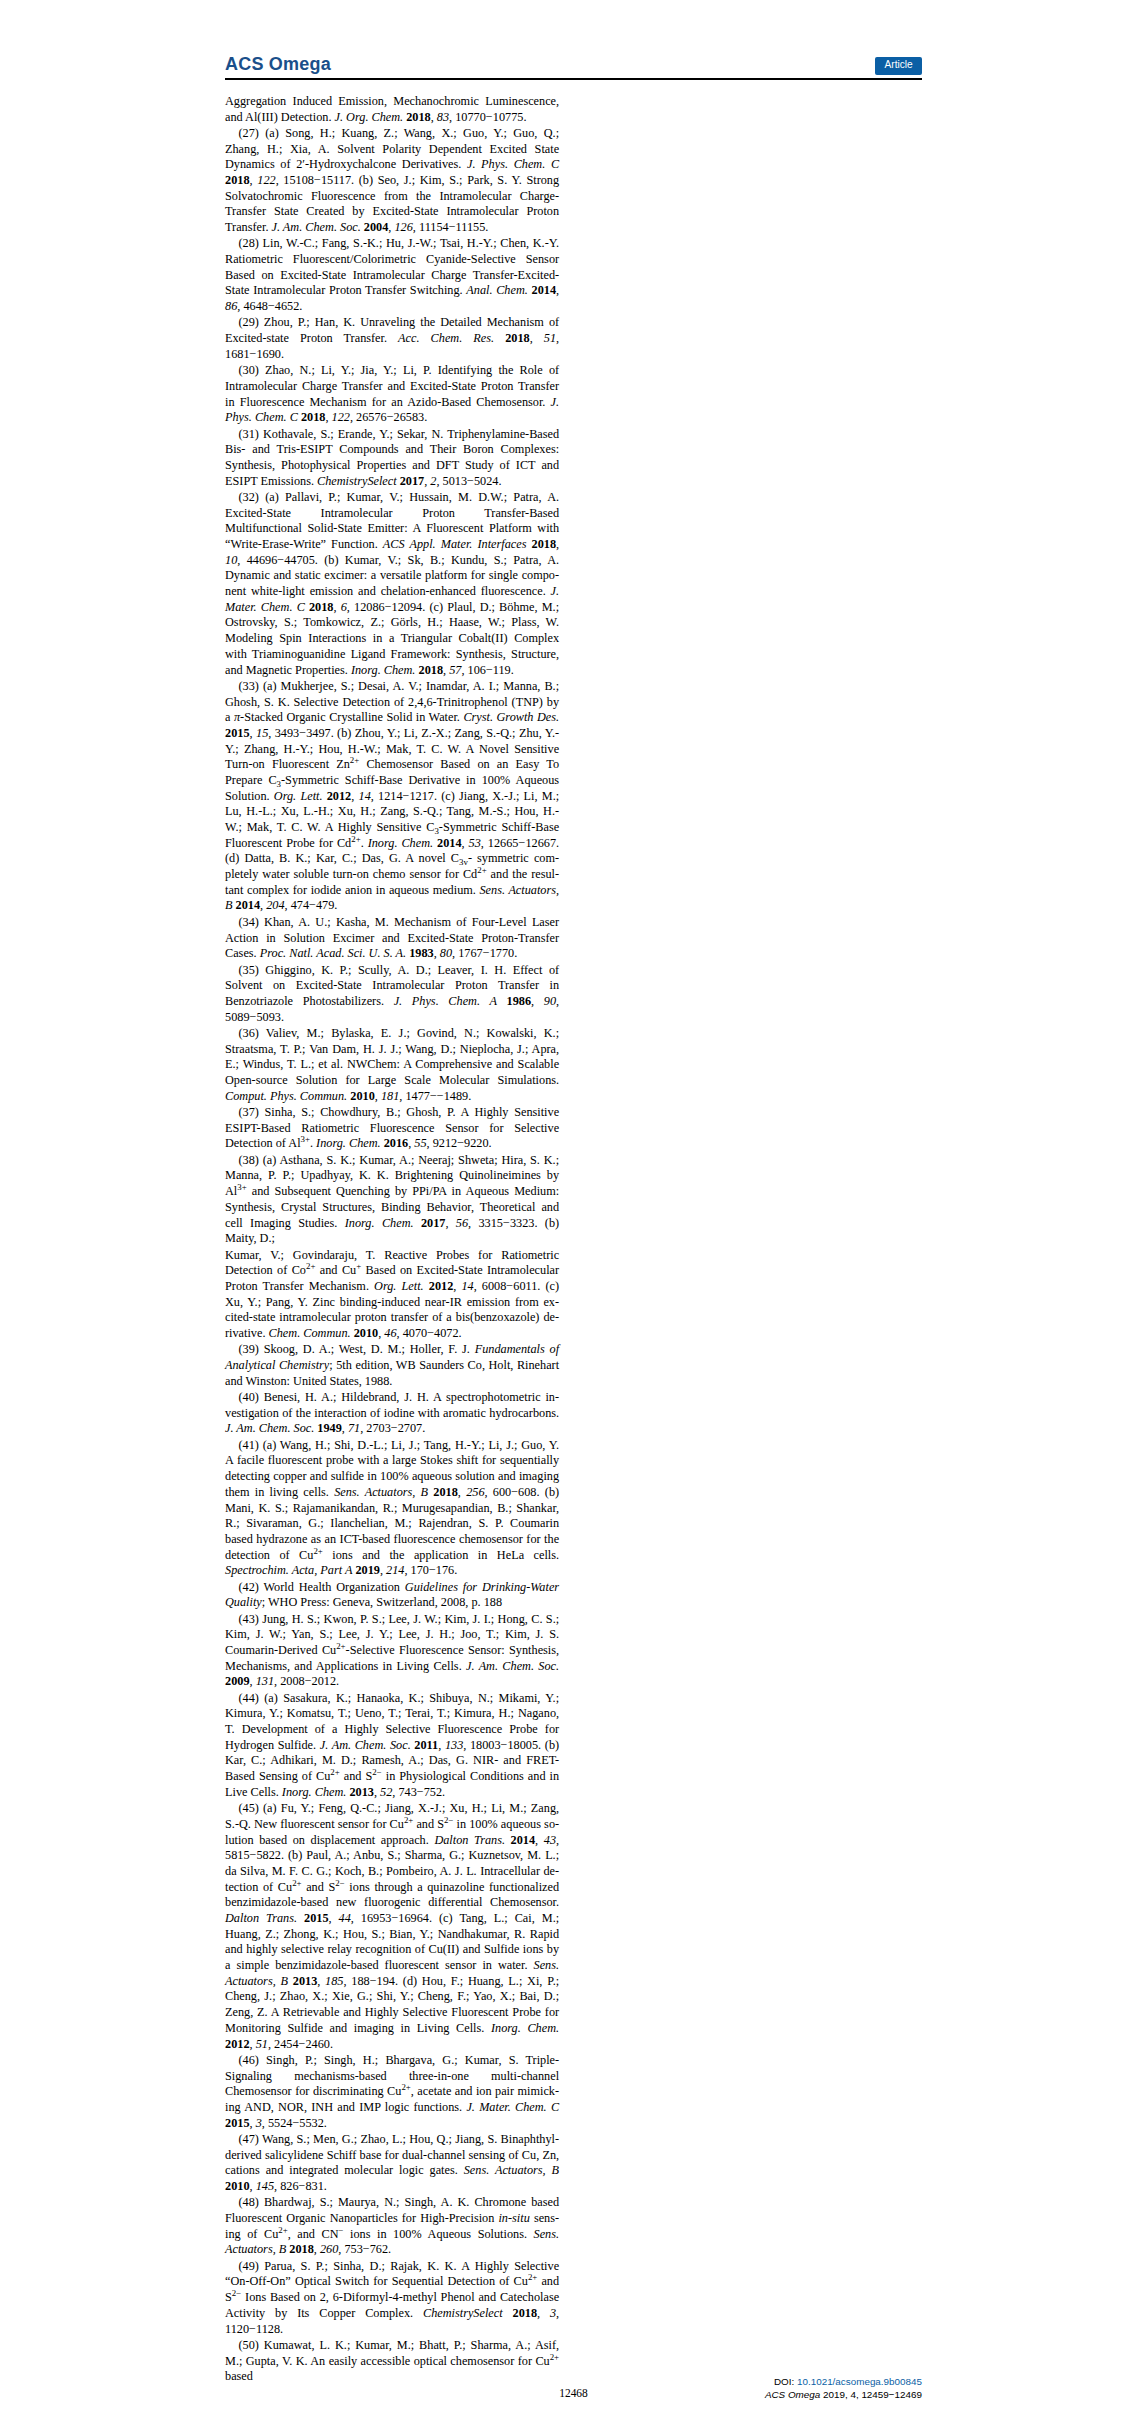ACS Omega
Article
Aggregation Induced Emission, Mechanochromic Luminescence, and Al(III) Detection. J. Org. Chem. 2018, 83, 10770−10775.
(27) (a) Song, H.; Kuang, Z.; Wang, X.; Guo, Y.; Guo, Q.; Zhang, H.; Xia, A. Solvent Polarity Dependent Excited State Dynamics of 2′-Hydroxychalcone Derivatives. J. Phys. Chem. C 2018, 122, 15108−15117. (b) Seo, J.; Kim, S.; Park, S. Y. Strong Solvatochromic Fluorescence from the Intramolecular Charge-Transfer State Created by Excited-State Intramolecular Proton Transfer. J. Am. Chem. Soc. 2004, 126, 11154−11155.
(28) Lin, W.-C.; Fang, S.-K.; Hu, J.-W.; Tsai, H.-Y.; Chen, K.-Y. Ratiometric Fluorescent/Colorimetric Cyanide-Selective Sensor Based on Excited-State Intramolecular Charge Transfer-Excited-State Intramolecular Proton Transfer Switching. Anal. Chem. 2014, 86, 4648−4652.
(29) Zhou, P.; Han, K. Unraveling the Detailed Mechanism of Excited-state Proton Transfer. Acc. Chem. Res. 2018, 51, 1681−1690.
(30) Zhao, N.; Li, Y.; Jia, Y.; Li, P. Identifying the Role of Intramolecular Charge Transfer and Excited-State Proton Transfer in Fluorescence Mechanism for an Azido-Based Chemosensor. J. Phys. Chem. C 2018, 122, 26576−26583.
(31) Kothavale, S.; Erande, Y.; Sekar, N. Triphenylamine-Based Bis- and Tris-ESIPT Compounds and Their Boron Complexes: Synthesis, Photophysical Properties and DFT Study of ICT and ESIPT Emissions. ChemistrySelect 2017, 2, 5013−5024.
(32) (a) Pallavi, P.; Kumar, V.; Hussain, M. D.W.; Patra, A. Excited-State Intramolecular Proton Transfer-Based Multifunctional Solid-State Emitter: A Fluorescent Platform with “Write-Erase-Write” Function. ACS Appl. Mater. Interfaces 2018, 10, 44696−44705. (b) Kumar, V.; Sk, B.; Kundu, S.; Patra, A. Dynamic and static excimer: a versatile platform for single component white-light emission and chelation-enhanced fluorescence. J. Mater. Chem. C 2018, 6, 12086−12094. (c) Plaul, D.; Böhme, M.; Ostrovsky, S.; Tomkowicz, Z.; Görls, H.; Haase, W.; Plass, W. Modeling Spin Interactions in a Triangular Cobalt(II) Complex with Triaminoguanidine Ligand Framework: Synthesis, Structure, and Magnetic Properties. Inorg. Chem. 2018, 57, 106−119.
(33) (a) Mukherjee, S.; Desai, A. V.; Inamdar, A. I.; Manna, B.; Ghosh, S. K. Selective Detection of 2,4,6-Trinitrophenol (TNP) by a π-Stacked Organic Crystalline Solid in Water. Cryst. Growth Des. 2015, 15, 3493−3497. (b) Zhou, Y.; Li, Z.-X.; Zang, S.-Q.; Zhu, Y.-Y.; Zhang, H.-Y.; Hou, H.-W.; Mak, T. C. W. A Novel Sensitive Turn-on Fluorescent Zn2+ Chemosensor Based on an Easy To Prepare C3-Symmetric Schiff-Base Derivative in 100% Aqueous Solution. Org. Lett. 2012, 14, 1214−1217. (c) Jiang, X.-J.; Li, M.; Lu, H.-L.; Xu, L.-H.; Xu, H.; Zang, S.-Q.; Tang, M.-S.; Hou, H.-W.; Mak, T. C. W. A Highly Sensitive C3-Symmetric Schiff-Base Fluorescent Probe for Cd2+. Inorg. Chem. 2014, 53, 12665−12667. (d) Datta, B. K.; Kar, C.; Das, G. A novel C3v- symmetric completely water soluble turn-on chemo sensor for Cd2+ and the resultant complex for iodide anion in aqueous medium. Sens. Actuators, B 2014, 204, 474−479.
(34) Khan, A. U.; Kasha, M. Mechanism of Four-Level Laser Action in Solution Excimer and Excited-State Proton-Transfer Cases. Proc. Natl. Acad. Sci. U. S. A. 1983, 80, 1767−1770.
(35) Ghiggino, K. P.; Scully, A. D.; Leaver, I. H. Effect of Solvent on Excited-State Intramolecular Proton Transfer in Benzotriazole Photostabilizers. J. Phys. Chem. A 1986, 90, 5089−5093.
(36) Valiev, M.; Bylaska, E. J.; Govind, N.; Kowalski, K.; Straatsma, T. P.; Van Dam, H. J. J.; Wang, D.; Nieplocha, J.; Apra, E.; Windus, T. L.; et al. NWChem: A Comprehensive and Scalable Open-source Solution for Large Scale Molecular Simulations. Comput. Phys. Commun. 2010, 181, 1477−−1489.
(37) Sinha, S.; Chowdhury, B.; Ghosh, P. A Highly Sensitive ESIPT-Based Ratiometric Fluorescence Sensor for Selective Detection of Al3+. Inorg. Chem. 2016, 55, 9212−9220.
(38) (a) Asthana, S. K.; Kumar, A.; Neeraj; Shweta; Hira, S. K.; Manna, P. P.; Upadhyay, K. K. Brightening Quinolineimines by Al3+ and Subsequent Quenching by PPi/PA in Aqueous Medium: Synthesis, Crystal Structures, Binding Behavior, Theoretical and cell Imaging Studies. Inorg. Chem. 2017, 56, 3315−3323. (b) Maity, D.;
Kumar, V.; Govindaraju, T. Reactive Probes for Ratiometric Detection of Co2+ and Cu+ Based on Excited-State Intramolecular Proton Transfer Mechanism. Org. Lett. 2012, 14, 6008−6011. (c) Xu, Y.; Pang, Y. Zinc binding-induced near-IR emission from excited-state intramolecular proton transfer of a bis(benzoxazole) derivative. Chem. Commun. 2010, 46, 4070−4072.
(39) Skoog, D. A.; West, D. M.; Holler, F. J. Fundamentals of Analytical Chemistry; 5th edition, WB Saunders Co, Holt, Rinehart and Winston: United States, 1988.
(40) Benesi, H. A.; Hildebrand, J. H. A spectrophotometric investigation of the interaction of iodine with aromatic hydrocarbons. J. Am. Chem. Soc. 1949, 71, 2703−2707.
(41) (a) Wang, H.; Shi, D.-L.; Li, J.; Tang, H.-Y.; Li, J.; Guo, Y. A facile fluorescent probe with a large Stokes shift for sequentially detecting copper and sulfide in 100% aqueous solution and imaging them in living cells. Sens. Actuators, B 2018, 256, 600−608. (b) Mani, K. S.; Rajamanikandan, R.; Murugesapandian, B.; Shankar, R.; Sivaraman, G.; Ilanchelian, M.; Rajendran, S. P. Coumarin based hydrazone as an ICT-based fluorescence chemosensor for the detection of Cu2+ ions and the application in HeLa cells. Spectrochim. Acta, Part A 2019, 214, 170−176.
(42) World Health Organization Guidelines for Drinking-Water Quality; WHO Press: Geneva, Switzerland, 2008, p. 188
(43) Jung, H. S.; Kwon, P. S.; Lee, J. W.; Kim, J. I.; Hong, C. S.; Kim, J. W.; Yan, S.; Lee, J. Y.; Lee, J. H.; Joo, T.; Kim, J. S. Coumarin-Derived Cu2+-Selective Fluorescence Sensor: Synthesis, Mechanisms, and Applications in Living Cells. J. Am. Chem. Soc. 2009, 131, 2008−2012.
(44) (a) Sasakura, K.; Hanaoka, K.; Shibuya, N.; Mikami, Y.; Kimura, Y.; Komatsu, T.; Ueno, T.; Terai, T.; Kimura, H.; Nagano, T. Development of a Highly Selective Fluorescence Probe for Hydrogen Sulfide. J. Am. Chem. Soc. 2011, 133, 18003−18005. (b) Kar, C.; Adhikari, M. D.; Ramesh, A.; Das, G. NIR- and FRET-Based Sensing of Cu2+ and S2− in Physiological Conditions and in Live Cells. Inorg. Chem. 2013, 52, 743−752.
(45) (a) Fu, Y.; Feng, Q.-C.; Jiang, X.-J.; Xu, H.; Li, M.; Zang, S.-Q. New fluorescent sensor for Cu2+ and S2− in 100% aqueous solution based on displacement approach. Dalton Trans. 2014, 43, 5815−5822. (b) Paul, A.; Anbu, S.; Sharma, G.; Kuznetsov, M. L.; da Silva, M. F. C. G.; Koch, B.; Pombeiro, A. J. L. Intracellular detection of Cu2+ and S2− ions through a quinazoline functionalized benzimidazole-based new fluorogenic differential Chemosensor. Dalton Trans. 2015, 44, 16953−16964. (c) Tang, L.; Cai, M.; Huang, Z.; Zhong, K.; Hou, S.; Bian, Y.; Nandhakumar, R. Rapid and highly selective relay recognition of Cu(II) and Sulfide ions by a simple benzimidazole-based fluorescent sensor in water. Sens. Actuators, B 2013, 185, 188−194. (d) Hou, F.; Huang, L.; Xi, P.; Cheng, J.; Zhao, X.; Xie, G.; Shi, Y.; Cheng, F.; Yao, X.; Bai, D.; Zeng, Z. A Retrievable and Highly Selective Fluorescent Probe for Monitoring Sulfide and imaging in Living Cells. Inorg. Chem. 2012, 51, 2454−2460.
(46) Singh, P.; Singh, H.; Bhargava, G.; Kumar, S. Triple-Signaling mechanisms-based three-in-one multi-channel Chemosensor for discriminating Cu2+, acetate and ion pair mimicking AND, NOR, INH and IMP logic functions. J. Mater. Chem. C 2015, 3, 5524−5532.
(47) Wang, S.; Men, G.; Zhao, L.; Hou, Q.; Jiang, S. Binaphthyl-derived salicylidene Schiff base for dual-channel sensing of Cu, Zn, cations and integrated molecular logic gates. Sens. Actuators, B 2010, 145, 826−831.
(48) Bhardwaj, S.; Maurya, N.; Singh, A. K. Chromone based Fluorescent Organic Nanoparticles for High-Precision in-situ sensing of Cu2+, and CN− ions in 100% Aqueous Solutions. Sens. Actuators, B 2018, 260, 753−762.
(49) Parua, S. P.; Sinha, D.; Rajak, K. K. A Highly Selective “On-Off-On” Optical Switch for Sequential Detection of Cu2+ and S2− Ions Based on 2, 6-Diformyl-4-methyl Phenol and Catecholase Activity by Its Copper Complex. ChemistrySelect 2018, 3, 1120−1128.
(50) Kumawat, L. K.; Kumar, M.; Bhatt, P.; Sharma, A.; Asif, M.; Gupta, V. K. An easily accessible optical chemosensor for Cu2+ based
12468
DOI: 10.1021/acsomega.9b00845
ACS Omega 2019, 4, 12459−12469